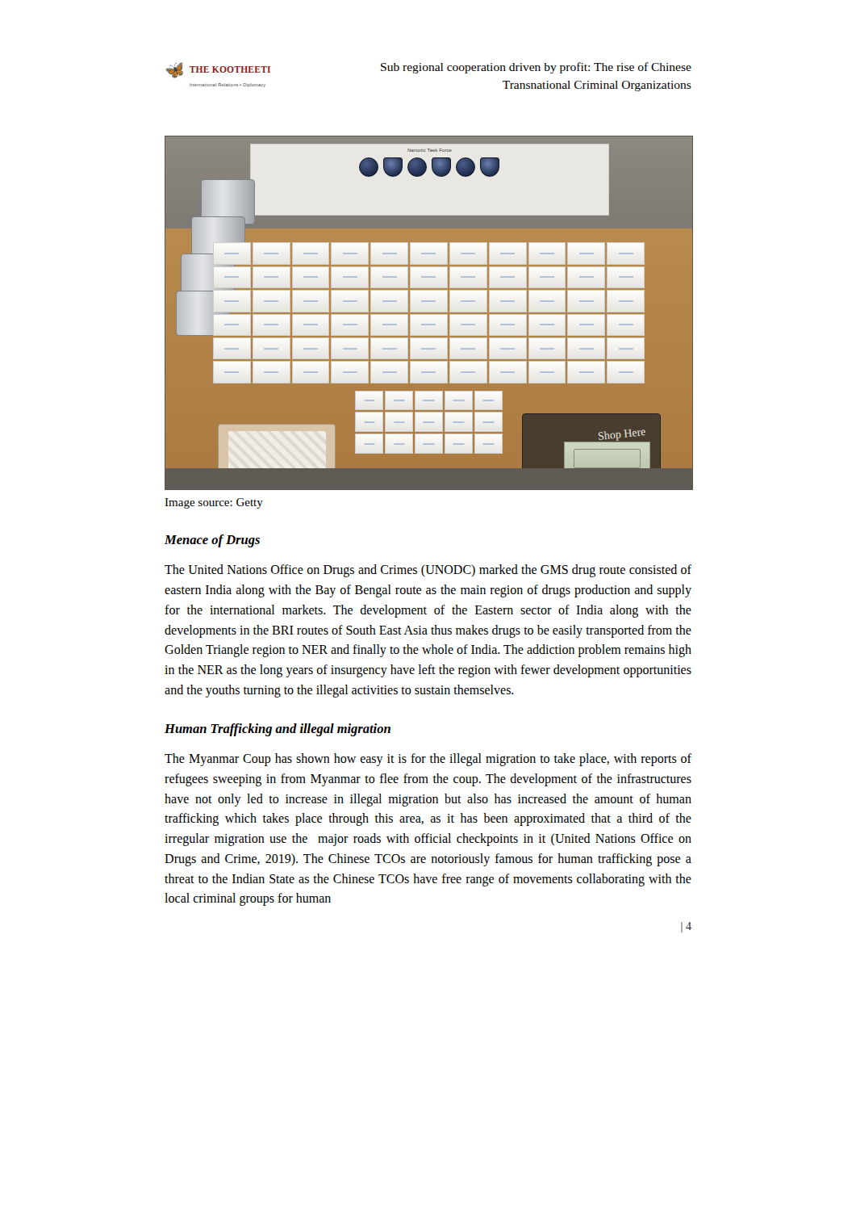🦋 The Kootheeti International Relations • Diplomacy
Sub regional cooperation driven by profit: The rise of Chinese
Transnational Criminal Organizations
Narcotic Task Force
Shop Here
Image source: Getty
Menace of Drugs
The United Nations Office on Drugs and Crimes (UNODC) marked the GMS drug route consisted of eastern India along with the Bay of Bengal route as the main region of drugs production and supply for the international markets. The development of the Eastern sector of India along with the developments in the BRI routes of South East Asia thus makes drugs to be easily transported from the Golden Triangle region to NER and finally to the whole of India. The addiction problem remains high in the NER as the long years of insurgency have left the region with fewer development opportunities and the youths turning to the illegal activities to sustain themselves.
Human Trafficking and illegal migration
The Myanmar Coup has shown how easy it is for the illegal migration to take place, with reports of refugees sweeping in from Myanmar to flee from the coup. The development of the infrastructures have not only led to increase in illegal migration but also has increased the amount of human trafficking which takes place through this area, as it has been approximated that a third of the irregular migration use the major roads with official checkpoints in it (United Nations Office on Drugs and Crime, 2019). The Chinese TCOs are notoriously famous for human trafficking pose a threat to the Indian State as the Chinese TCOs have free range of movements collaborating with the local criminal groups for human
| 4